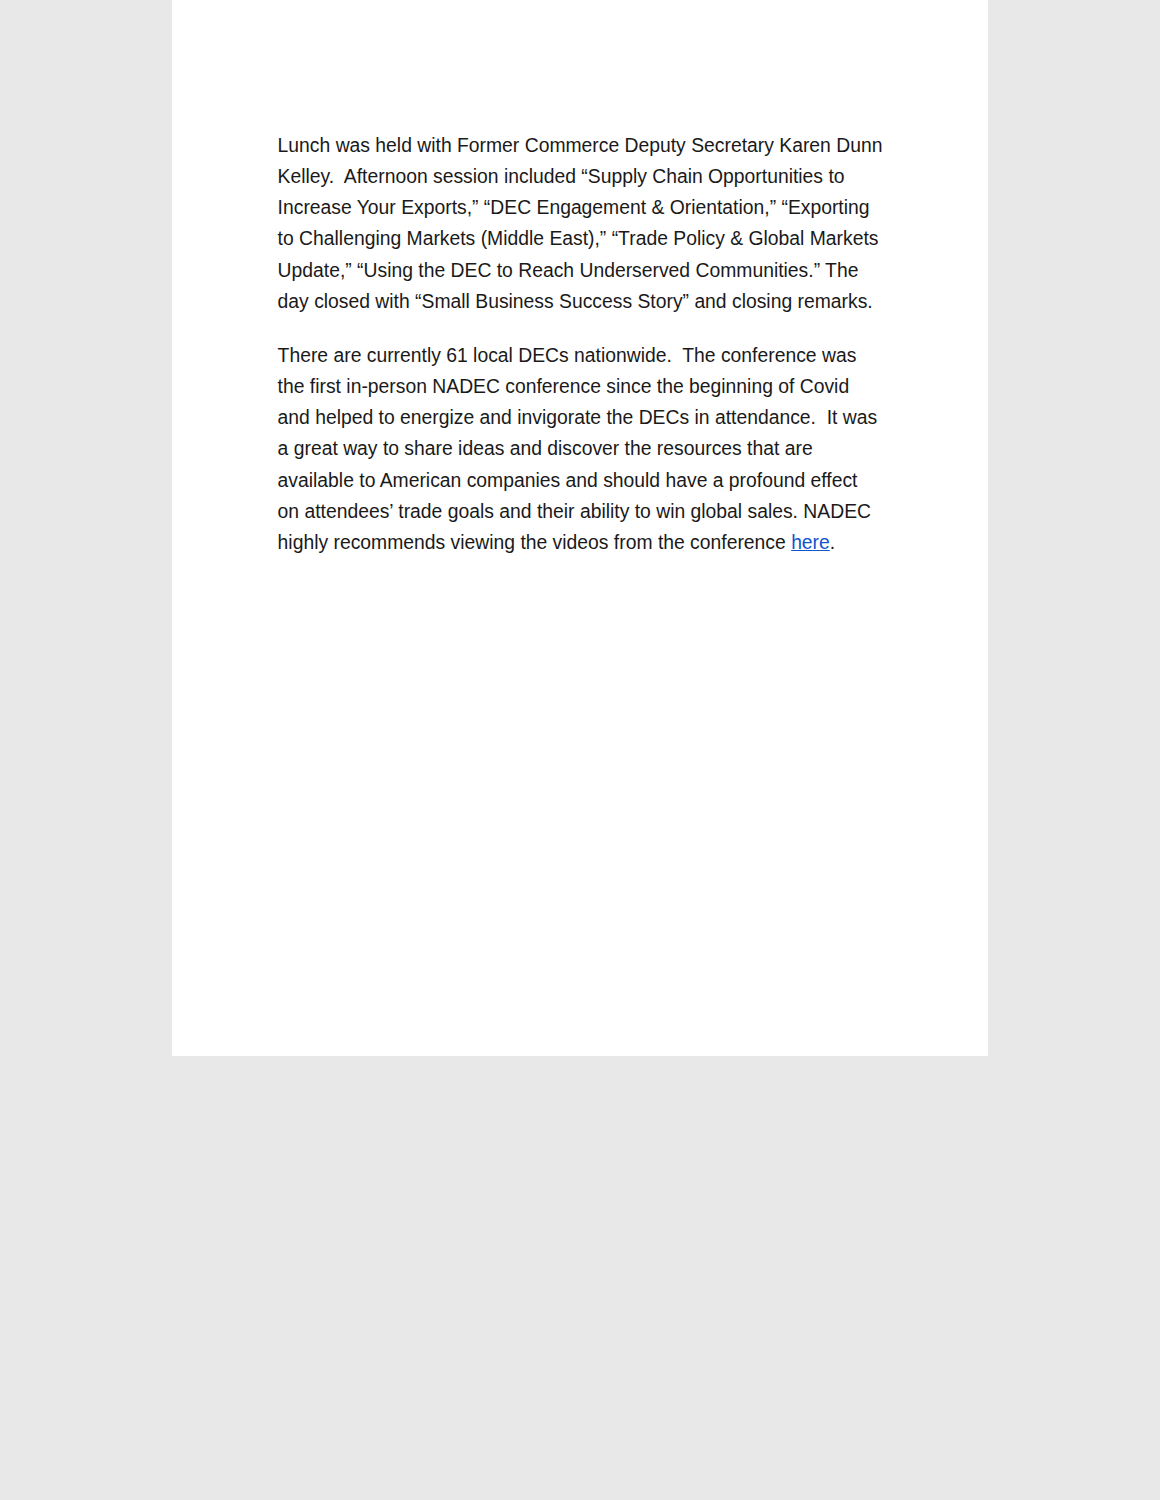Lunch was held with Former Commerce Deputy Secretary Karen Dunn Kelley. Afternoon session included “Supply Chain Opportunities to Increase Your Exports,” “DEC Engagement & Orientation,” “Exporting to Challenging Markets (Middle East),” “Trade Policy & Global Markets Update,” “Using the DEC to Reach Underserved Communities.” The day closed with “Small Business Success Story” and closing remarks.
There are currently 61 local DECs nationwide. The conference was the first in-person NADEC conference since the beginning of Covid and helped to energize and invigorate the DECs in attendance. It was a great way to share ideas and discover the resources that are available to American companies and should have a profound effect on attendees’ trade goals and their ability to win global sales. NADEC highly recommends viewing the videos from the conference here.